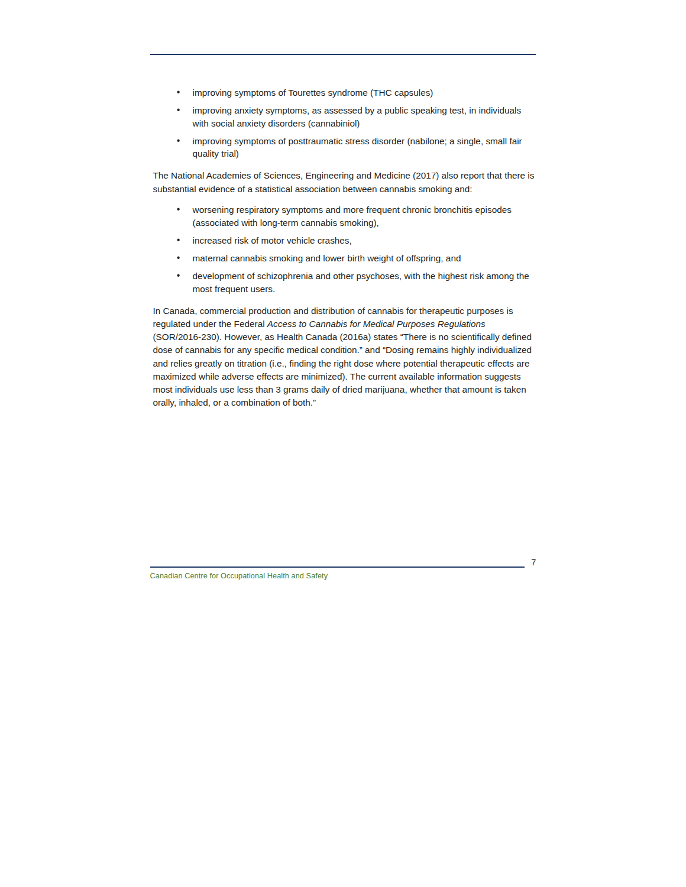improving symptoms of Tourettes syndrome (THC capsules)
improving anxiety symptoms, as assessed by a public speaking test, in individuals with social anxiety disorders (cannabiniol)
improving symptoms of posttraumatic stress disorder (nabilone; a single, small fair quality trial)
The National Academies of Sciences, Engineering and Medicine (2017) also report that there is substantial evidence of a statistical association between cannabis smoking and:
worsening respiratory symptoms and more frequent chronic bronchitis episodes (associated with long-term cannabis smoking),
increased risk of motor vehicle crashes,
maternal cannabis smoking and lower birth weight of offspring, and
development of schizophrenia and other psychoses, with the highest risk among the most frequent users.
In Canada, commercial production and distribution of cannabis for therapeutic purposes is regulated under the Federal Access to Cannabis for Medical Purposes Regulations (SOR/2016-230). However, as Health Canada (2016a) states “There is no scientifically defined dose of cannabis for any specific medical condition.” and “Dosing remains highly individualized and relies greatly on titration (i.e., finding the right dose where potential therapeutic effects are maximized while adverse effects are minimized). The current available information suggests most individuals use less than 3 grams daily of dried marijuana, whether that amount is taken orally, inhaled, or a combination of both.”
7
Canadian Centre for Occupational Health and Safety